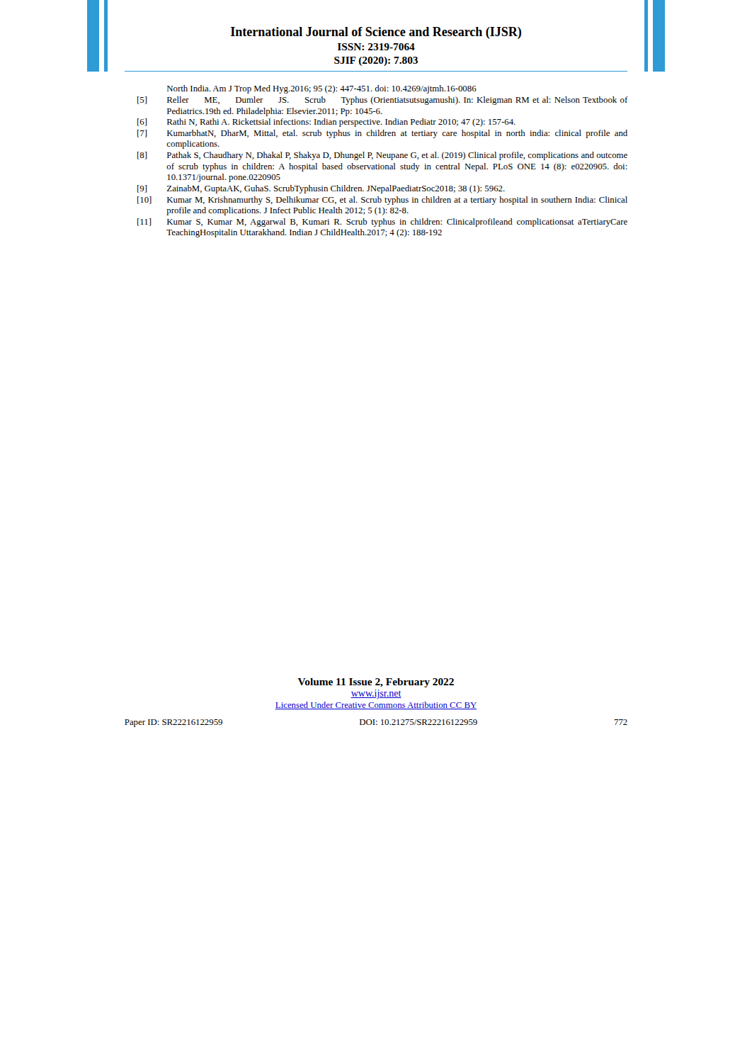International Journal of Science and Research (IJSR)
ISSN: 2319-7064
SJIF (2020): 7.803
North India. Am J Trop Med Hyg.2016; 95 (2): 447-451. doi: 10.4269/ajtmh.16-0086
[5] Reller ME, Dumler JS. Scrub Typhus (Orientiatsutsugamushi). In: Kleigman RM et al: Nelson Textbook of Pediatrics.19th ed. Philadelphia: Elsevier.2011; Pp: 1045-6.
[6] Rathi N, Rathi A. Rickettsial infections: Indian perspective. Indian Pediatr 2010; 47 (2): 157-64.
[7] KumarbhatN, DharM, Mittal, etal. scrub typhus in children at tertiary care hospital in north india: clinical profile and complications.
[8] Pathak S, Chaudhary N, Dhakal P, Shakya D, Dhungel P, Neupane G, et al. (2019) Clinical profile, complications and outcome of scrub typhus in children: A hospital based observational study in central Nepal. PLoS ONE 14 (8): e0220905. doi: 10.1371/journal. pone.0220905
[9] ZainabM, GuptaAK, GuhaS. ScrubTyphusin Children. JNepalPaediatrSoc2018; 38 (1): 5962.
[10] Kumar M, Krishnamurthy S, Delhikumar CG, et al. Scrub typhus in children at a tertiary hospital in southern India: Clinical profile and complications. J Infect Public Health 2012; 5 (1): 82-8.
[11] Kumar S, Kumar M, Aggarwal B, Kumari R. Scrub typhus in children: Clinicalprofileand complicationsat aTertiaryCare TeachingHospitalin Uttarakhand. Indian J ChildHealth.2017; 4 (2): 188-192
Volume 11 Issue 2, February 2022
www.ijsr.net
Licensed Under Creative Commons Attribution CC BY
Paper ID: SR22216122959
DOI: 10.21275/SR22216122959
772